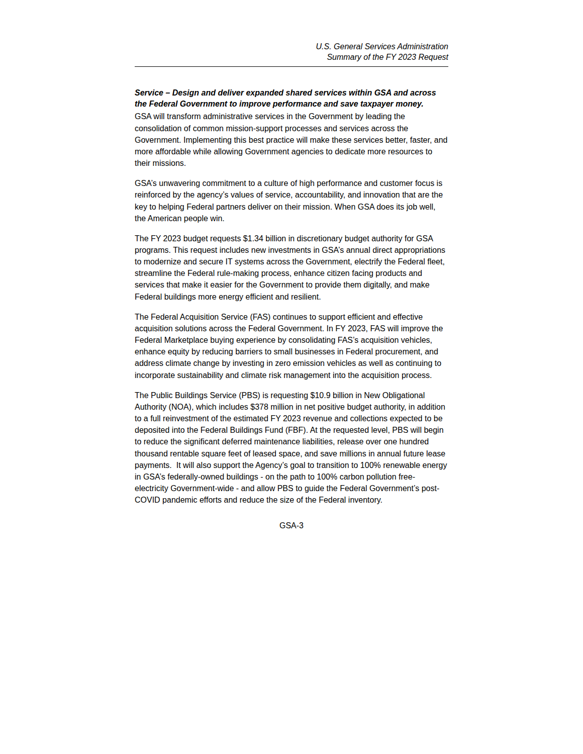U.S. General Services Administration
Summary of the FY 2023 Request
Service – Design and deliver expanded shared services within GSA and across the Federal Government to improve performance and save taxpayer money.
GSA will transform administrative services in the Government by leading the consolidation of common mission-support processes and services across the Government. Implementing this best practice will make these services better, faster, and more affordable while allowing Government agencies to dedicate more resources to their missions.
GSA’s unwavering commitment to a culture of high performance and customer focus is reinforced by the agency’s values of service, accountability, and innovation that are the key to helping Federal partners deliver on their mission. When GSA does its job well, the American people win.
The FY 2023 budget requests $1.34 billion in discretionary budget authority for GSA programs. This request includes new investments in GSA’s annual direct appropriations to modernize and secure IT systems across the Government, electrify the Federal fleet, streamline the Federal rule-making process, enhance citizen facing products and services that make it easier for the Government to provide them digitally, and make Federal buildings more energy efficient and resilient.
The Federal Acquisition Service (FAS) continues to support efficient and effective acquisition solutions across the Federal Government. In FY 2023, FAS will improve the Federal Marketplace buying experience by consolidating FAS’s acquisition vehicles, enhance equity by reducing barriers to small businesses in Federal procurement, and address climate change by investing in zero emission vehicles as well as continuing to incorporate sustainability and climate risk management into the acquisition process.
The Public Buildings Service (PBS) is requesting $10.9 billion in New Obligational Authority (NOA), which includes $378 million in net positive budget authority, in addition to a full reinvestment of the estimated FY 2023 revenue and collections expected to be deposited into the Federal Buildings Fund (FBF). At the requested level, PBS will begin to reduce the significant deferred maintenance liabilities, release over one hundred thousand rentable square feet of leased space, and save millions in annual future lease payments. It will also support the Agency’s goal to transition to 100% renewable energy in GSA’s federally-owned buildings - on the path to 100% carbon pollution free-electricity Government-wide - and allow PBS to guide the Federal Government’s post-COVID pandemic efforts and reduce the size of the Federal inventory.
GSA-3